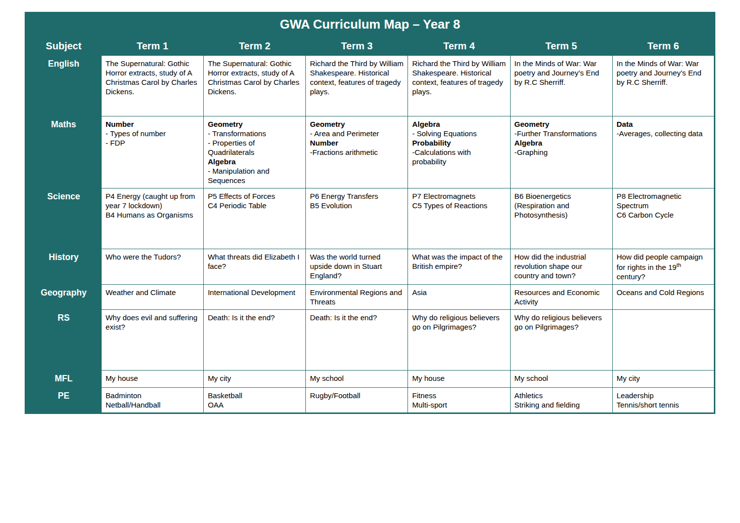GWA Curriculum Map – Year 8
| Subject | Term 1 | Term 2 | Term 3 | Term 4 | Term 5 | Term 6 |
| --- | --- | --- | --- | --- | --- | --- |
| English | The Supernatural: Gothic Horror extracts, study of A Christmas Carol by Charles Dickens. | The Supernatural: Gothic Horror extracts, study of A Christmas Carol by Charles Dickens. | Richard the Third by William Shakespeare. Historical context, features of tragedy plays. | Richard the Third by William Shakespeare. Historical context, features of tragedy plays. | In the Minds of War: War poetry and Journey’s End by R.C Sherriff. | In the Minds of War: War poetry and Journey’s End by R.C Sherriff. |
| Maths | Number - Types of number - FDP | Geometry - Transformations - Properties of Quadrilaterals Algebra - Manipulation and Sequences | Geometry - Area and Perimeter Number -Fractions arithmetic | Algebra - Solving Equations Probability -Calculations with probability | Geometry -Further Transformations Algebra -Graphing | Data -Averages, collecting data |
| Science | P4 Energy (caught up from year 7 lockdown) B4 Humans as Organisms | P5 Effects of Forces C4 Periodic Table | P6 Energy Transfers B5 Evolution | P7 Electromagnets C5 Types of Reactions | B6 Bioenergetics (Respiration and Photosynthesis) | P8 Electromagnetic Spectrum C6 Carbon Cycle |
| History | Who were the Tudors? | What threats did Elizabeth I face? | Was the world turned upside down in Stuart England? | What was the impact of the British empire? | How did the industrial revolution shape our country and town? | How did people campaign for rights in the 19 th century? |
| Geography | Weather and Climate | International Development | Environmental Regions and Threats | Asia | Resources and Economic Activity | Oceans and Cold Regions |
| RS | Why does evil and suffering exist? | Death: Is it the end? | Death: Is it the end? | Why do religious believers go on Pilgrimages? | Why do religious believers go on Pilgrimages? | |
| MFL | My house | My city | My school | My house | My school | My city |
| PE | Badminton Netball/Handball | Basketball OAA | Rugby/Football | Fitness Multi-sport | Athletics Striking and fielding | Leadership Tennis/short tennis |